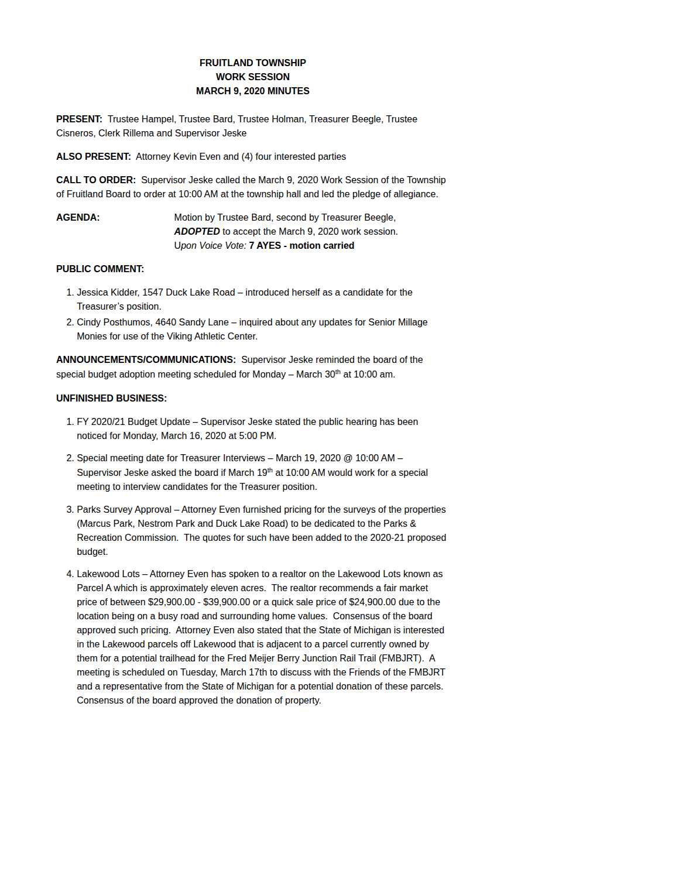FRUITLAND TOWNSHIP
WORK SESSION
MARCH 9, 2020 MINUTES
PRESENT: Trustee Hampel, Trustee Bard, Trustee Holman, Treasurer Beegle, Trustee Cisneros, Clerk Rillema and Supervisor Jeske
ALSO PRESENT: Attorney Kevin Even and (4) four interested parties
CALL TO ORDER: Supervisor Jeske called the March 9, 2020 Work Session of the Township of Fruitland Board to order at 10:00 AM at the township hall and led the pledge of allegiance.
AGENDA:
Motion by Trustee Bard, second by Treasurer Beegle,
ADOPTED to accept the March 9, 2020 work session.
Upon Voice Vote: 7 AYES - motion carried
PUBLIC COMMENT:
Jessica Kidder, 1547 Duck Lake Road – introduced herself as a candidate for the Treasurer’s position.
Cindy Posthumos, 4640 Sandy Lane – inquired about any updates for Senior Millage Monies for use of the Viking Athletic Center.
ANNOUNCEMENTS/COMMUNICATIONS: Supervisor Jeske reminded the board of the special budget adoption meeting scheduled for Monday – March 30th at 10:00 am.
UNFINISHED BUSINESS:
FY 2020/21 Budget Update – Supervisor Jeske stated the public hearing has been noticed for Monday, March 16, 2020 at 5:00 PM.
Special meeting date for Treasurer Interviews – March 19, 2020 @ 10:00 AM – Supervisor Jeske asked the board if March 19th at 10:00 AM would work for a special meeting to interview candidates for the Treasurer position.
Parks Survey Approval – Attorney Even furnished pricing for the surveys of the properties (Marcus Park, Nestrom Park and Duck Lake Road) to be dedicated to the Parks & Recreation Commission. The quotes for such have been added to the 2020-21 proposed budget.
Lakewood Lots – Attorney Even has spoken to a realtor on the Lakewood Lots known as Parcel A which is approximately eleven acres. The realtor recommends a fair market price of between $29,900.00 - $39,900.00 or a quick sale price of $24,900.00 due to the location being on a busy road and surrounding home values. Consensus of the board approved such pricing. Attorney Even also stated that the State of Michigan is interested in the Lakewood parcels off Lakewood that is adjacent to a parcel currently owned by them for a potential trailhead for the Fred Meijer Berry Junction Rail Trail (FMBJRT). A meeting is scheduled on Tuesday, March 17th to discuss with the Friends of the FMBJRT and a representative from the State of Michigan for a potential donation of these parcels. Consensus of the board approved the donation of property.